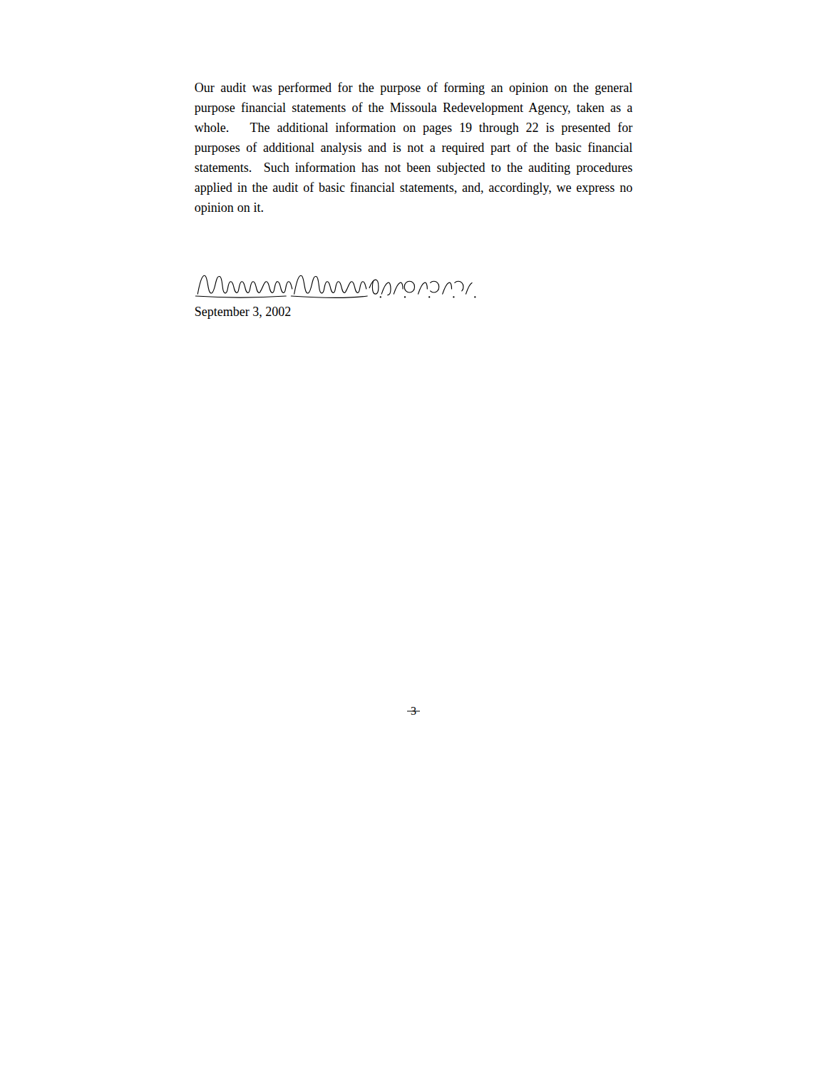Our audit was performed for the purpose of forming an opinion on the general purpose financial statements of the Missoula Redevelopment Agency, taken as a whole. The additional information on pages 19 through 22 is presented for purposes of additional analysis and is not a required part of the basic financial statements. Such information has not been subjected to the auditing procedures applied in the audit of basic financial statements, and, accordingly, we express no opinion on it.
September 3, 2002
3